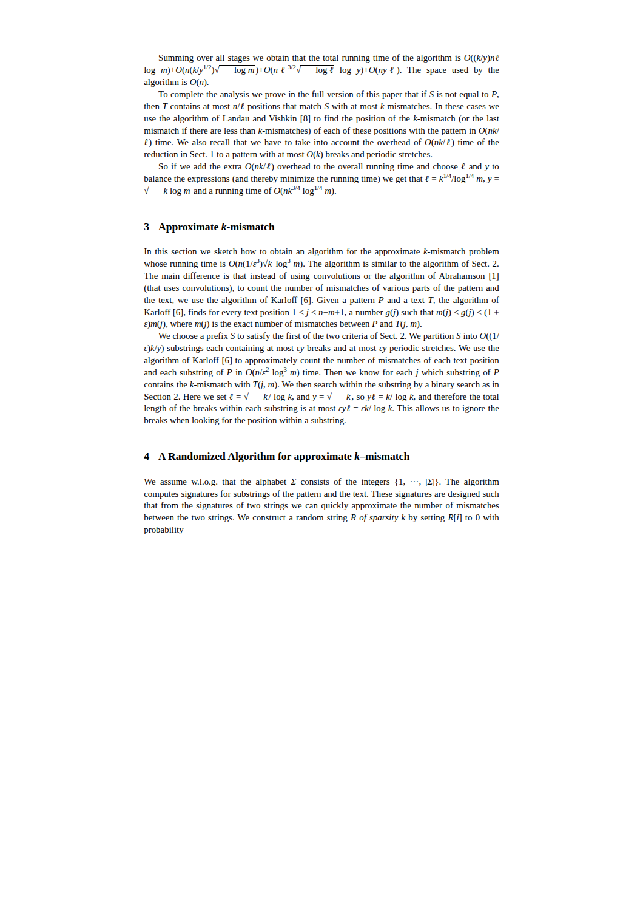Summing over all stages we obtain that the total running time of the algorithm is O((k/y)nℓ log m)+O(n(k/y1/2)√log m)+O(nℓ3/2√log ℓ log y)+O(nyℓ). The space used by the algorithm is O(n).
To complete the analysis we prove in the full version of this paper that if S is not equal to P, then T contains at most n/ℓ positions that match S with at most k mismatches. In these cases we use the algorithm of Landau and Vishkin [8] to find the position of the k-mismatch (or the last mismatch if there are less than k-mismatches) of each of these positions with the pattern in O(nk/ℓ) time. We also recall that we have to take into account the overhead of O(nk/ℓ) time of the reduction in Sect. 1 to a pattern with at most O(k) breaks and periodic stretches.
So if we add the extra O(nk/ℓ) overhead to the overall running time and choose ℓ and y to balance the expressions (and thereby minimize the running time) we get that ℓ = k1/4/log1/4 m, y = √k log m and a running time of O(nk3/4 log1/4 m).
3 Approximate k-mismatch
In this section we sketch how to obtain an algorithm for the approximate k-mismatch problem whose running time is O(n(1/ε3)√k log3 m). The algorithm is similar to the algorithm of Sect. 2. The main difference is that instead of using convolutions or the algorithm of Abrahamson [1] (that uses convolutions), to count the number of mismatches of various parts of the pattern and the text, we use the algorithm of Karloff [6]. Given a pattern P and a text T, the algorithm of Karloff [6], finds for every text position 1 ≤ j ≤ n−m+1, a number g(j) such that m(j) ≤ g(j) ≤ (1 + ε)m(j), where m(j) is the exact number of mismatches between P and T(j, m).
We choose a prefix S to satisfy the first of the two criteria of Sect. 2. We partition S into O((1/ε)k/y) substrings each containing at most εy breaks and at most εy periodic stretches. We use the algorithm of Karloff [6] to approximately count the number of mismatches of each text position and each substring of P in O(n/ε2 log3 m) time. Then we know for each j which substring of P contains the k-mismatch with T(j, m). We then search within the substring by a binary search as in Section 2. Here we set ℓ = √k/ log k, and y = √k, so yℓ = k/ log k, and therefore the total length of the breaks within each substring is at most εyℓ = εk/ log k. This allows us to ignore the breaks when looking for the position within a substring.
4 A Randomized Algorithm for approximate k–mismatch
We assume w.l.o.g. that the alphabet Σ consists of the integers {1, ···, |Σ|}. The algorithm computes signatures for substrings of the pattern and the text. These signatures are designed such that from the signatures of two strings we can quickly approximate the number of mismatches between the two strings. We construct a random string R of sparsity k by setting R[i] to 0 with probability